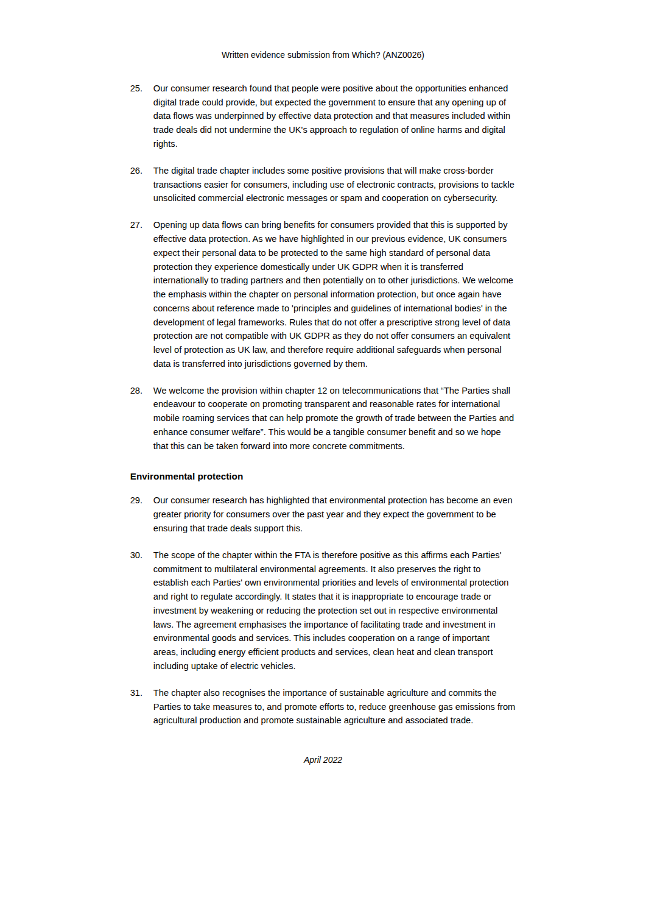Written evidence submission from Which? (ANZ0026)
25. Our consumer research found that people were positive about the opportunities enhanced digital trade could provide, but expected the government to ensure that any opening up of data flows was underpinned by effective data protection and that measures included within trade deals did not undermine the UK's approach to regulation of online harms and digital rights.
26. The digital trade chapter includes some positive provisions that will make cross-border transactions easier for consumers, including use of electronic contracts, provisions to tackle unsolicited commercial electronic messages or spam and cooperation on cybersecurity.
27. Opening up data flows can bring benefits for consumers provided that this is supported by effective data protection. As we have highlighted in our previous evidence, UK consumers expect their personal data to be protected to the same high standard of personal data protection they experience domestically under UK GDPR when it is transferred internationally to trading partners and then potentially on to other jurisdictions. We welcome the emphasis within the chapter on personal information protection, but once again have concerns about reference made to 'principles and guidelines of international bodies' in the development of legal frameworks. Rules that do not offer a prescriptive strong level of data protection are not compatible with UK GDPR as they do not offer consumers an equivalent level of protection as UK law, and therefore require additional safeguards when personal data is transferred into jurisdictions governed by them.
28. We welcome the provision within chapter 12 on telecommunications that “The Parties shall endeavour to cooperate on promoting transparent and reasonable rates for international mobile roaming services that can help promote the growth of trade between the Parties and enhance consumer welfare”. This would be a tangible consumer benefit and so we hope that this can be taken forward into more concrete commitments.
Environmental protection
29. Our consumer research has highlighted that environmental protection has become an even greater priority for consumers over the past year and they expect the government to be ensuring that trade deals support this.
30. The scope of the chapter within the FTA is therefore positive as this affirms each Parties' commitment to multilateral environmental agreements. It also preserves the right to establish each Parties' own environmental priorities and levels of environmental protection and right to regulate accordingly. It states that it is inappropriate to encourage trade or investment by weakening or reducing the protection set out in respective environmental laws. The agreement emphasises the importance of facilitating trade and investment in environmental goods and services. This includes cooperation on a range of important areas, including energy efficient products and services, clean heat and clean transport including uptake of electric vehicles.
31. The chapter also recognises the importance of sustainable agriculture and commits the Parties to take measures to, and promote efforts to, reduce greenhouse gas emissions from agricultural production and promote sustainable agriculture and associated trade.
April 2022